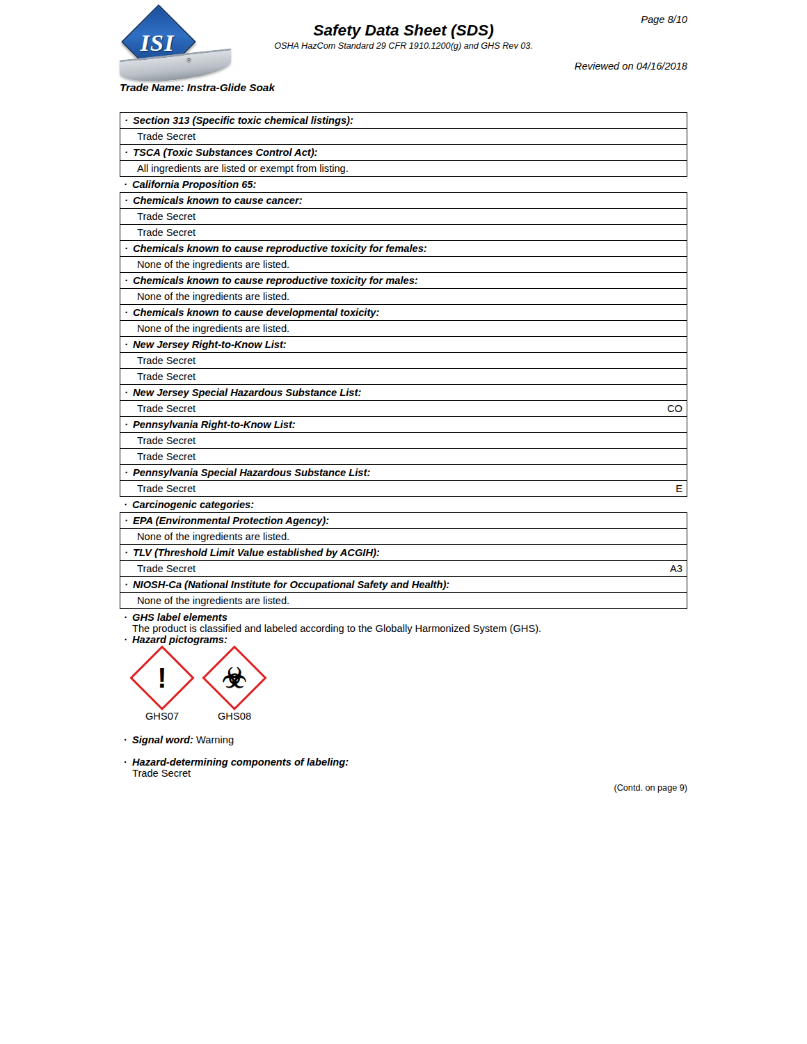ISI
®
Page 8/10
Safety Data Sheet (SDS)
OSHA HazCom Standard 29 CFR 1910.1200(g) and GHS Rev 03.
Issue date 04/16/2018 Reviewed on 04/16/2018
Trade Name: Instra-Glide Soak
Section 313 (Specific toxic chemical listings):
Trade Secret
TSCA (Toxic Substances Control Act):
All ingredients are listed or exempt from listing.
California Proposition 65:
Chemicals known to cause cancer:
Trade Secret
Trade Secret
Chemicals known to cause reproductive toxicity for females:
None of the ingredients are listed.
Chemicals known to cause reproductive toxicity for males:
None of the ingredients are listed.
Chemicals known to cause developmental toxicity:
None of the ingredients are listed.
New Jersey Right-to-Know List:
Trade Secret
Trade Secret
New Jersey Special Hazardous Substance List:
Trade Secret CO
Pennsylvania Right-to-Know List:
Trade Secret
Trade Secret
Pennsylvania Special Hazardous Substance List:
Trade Secret E
Carcinogenic categories:
EPA (Environmental Protection Agency):
None of the ingredients are listed.
TLV (Threshold Limit Value established by ACGIH):
Trade Secret A3
NIOSH-Ca (National Institute for Occupational Safety and Health):
None of the ingredients are listed.
GHS label elements
The product is classified and labeled according to the Globally Harmonized System (GHS).
Hazard pictograms:
!
GHS07
☣
GHS08
Signal word: Warning
Hazard-determining components of labeling:
Trade Secret
(Contd. on page 9)